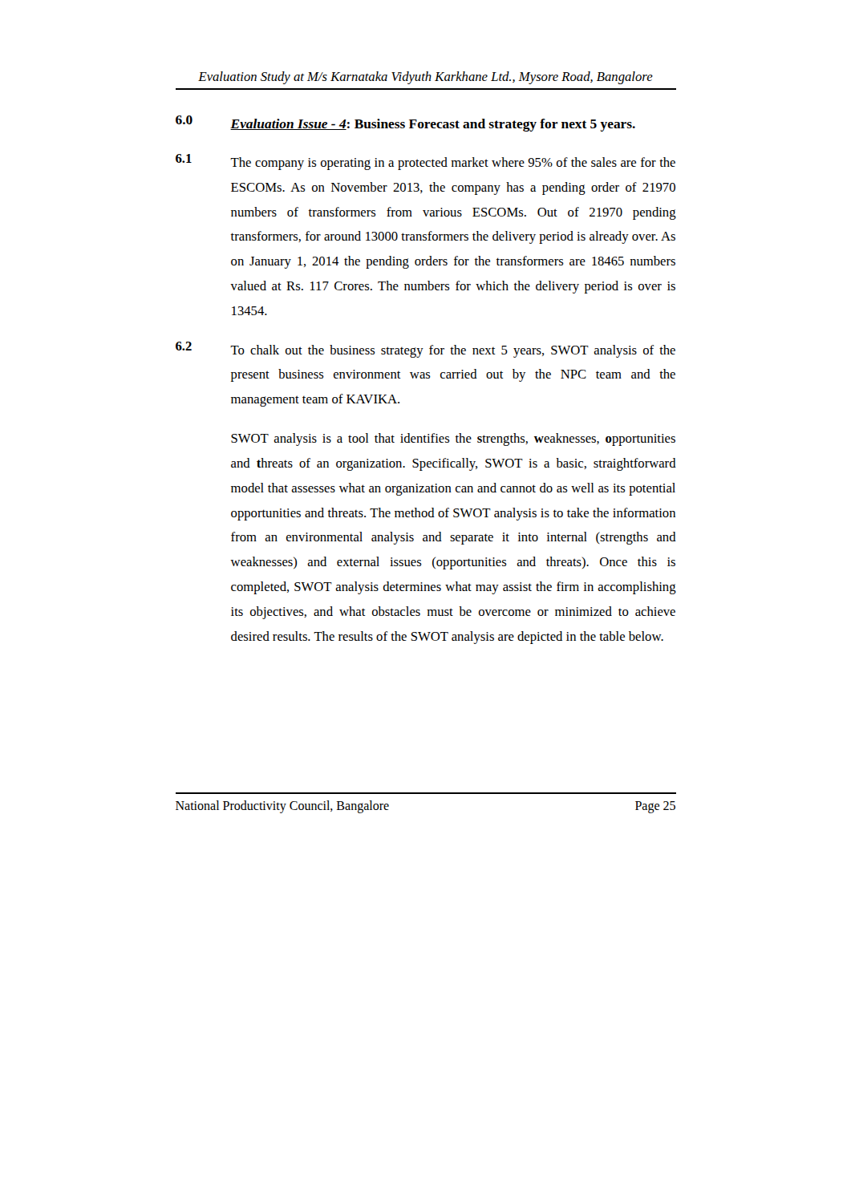Evaluation Study at M/s Karnataka Vidyuth Karkhane Ltd., Mysore Road, Bangalore
6.0
Evaluation Issue - 4: Business Forecast and strategy for next 5 years.
6.1
The company is operating in a protected market where 95% of the sales are for the ESCOMs. As on November 2013, the company has a pending order of 21970 numbers of transformers from various ESCOMs. Out of 21970 pending transformers, for around 13000 transformers the delivery period is already over. As on January 1, 2014 the pending orders for the transformers are 18465 numbers valued at Rs. 117 Crores. The numbers for which the delivery period is over is 13454.
6.2
To chalk out the business strategy for the next 5 years, SWOT analysis of the present business environment was carried out by the NPC team and the management team of KAVIKA.
SWOT analysis is a tool that identifies the strengths, weaknesses, opportunities and threats of an organization. Specifically, SWOT is a basic, straightforward model that assesses what an organization can and cannot do as well as its potential opportunities and threats. The method of SWOT analysis is to take the information from an environmental analysis and separate it into internal (strengths and weaknesses) and external issues (opportunities and threats). Once this is completed, SWOT analysis determines what may assist the firm in accomplishing its objectives, and what obstacles must be overcome or minimized to achieve desired results. The results of the SWOT analysis are depicted in the table below.
National Productivity Council, Bangalore Page 25